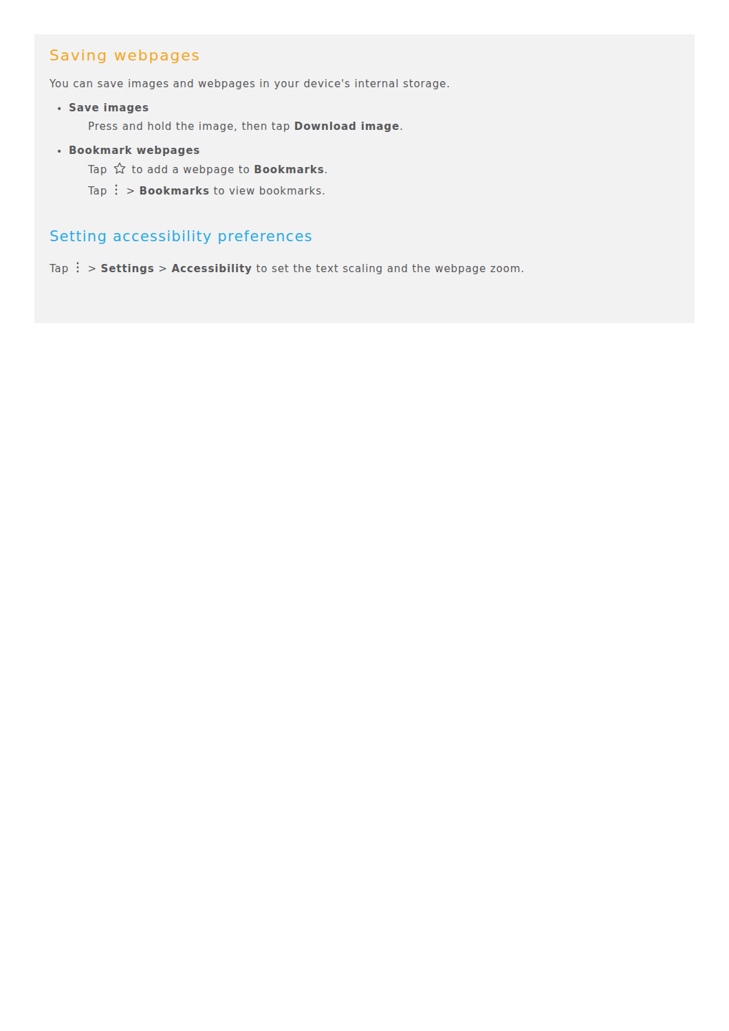Saving webpages
You can save images and webpages in your device's internal storage.
Save images
Press and hold the image, then tap Download image.
Bookmark webpages
Tap to add a webpage to Bookmarks.
Tap > Bookmarks to view bookmarks.
Setting accessibility preferences
Tap > Settings > Accessibility to set the text scaling and the webpage zoom.